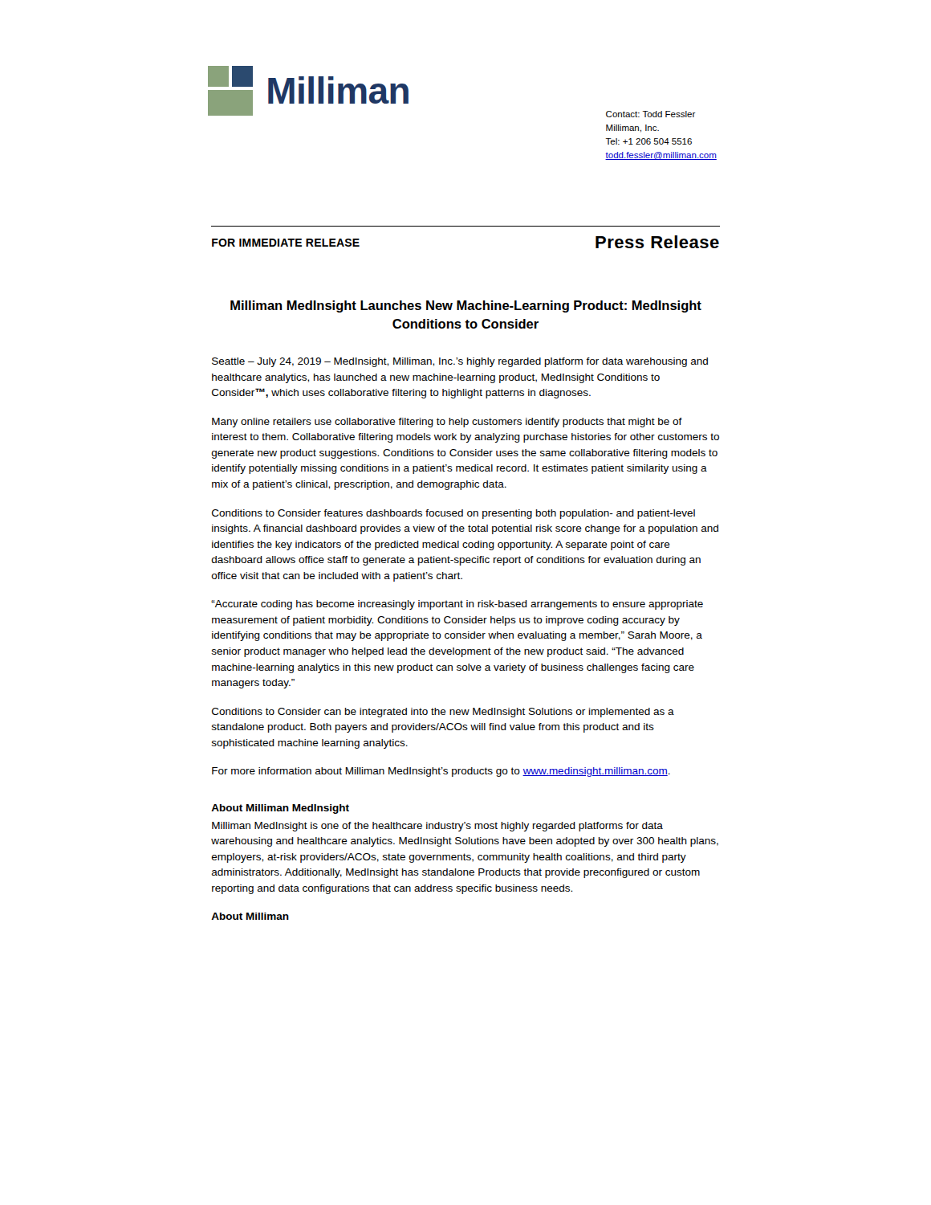Milliman
Contact: Todd Fessler
Milliman, Inc.
Tel: +1 206 504 5516
todd.fessler@milliman.com
FOR IMMEDIATE RELEASE
Press Release
Milliman MedInsight Launches New Machine-Learning Product: MedInsight Conditions to Consider
Seattle – July 24, 2019 – MedInsight, Milliman, Inc.’s highly regarded platform for data warehousing and healthcare analytics, has launched a new machine-learning product, MedInsight Conditions to Consider™, which uses collaborative filtering to highlight patterns in diagnoses.
Many online retailers use collaborative filtering to help customers identify products that might be of interest to them. Collaborative filtering models work by analyzing purchase histories for other customers to generate new product suggestions. Conditions to Consider uses the same collaborative filtering models to identify potentially missing conditions in a patient’s medical record. It estimates patient similarity using a mix of a patient’s clinical, prescription, and demographic data.
Conditions to Consider features dashboards focused on presenting both population- and patient-level insights. A financial dashboard provides a view of the total potential risk score change for a population and identifies the key indicators of the predicted medical coding opportunity. A separate point of care dashboard allows office staff to generate a patient-specific report of conditions for evaluation during an office visit that can be included with a patient’s chart.
“Accurate coding has become increasingly important in risk-based arrangements to ensure appropriate measurement of patient morbidity. Conditions to Consider helps us to improve coding accuracy by identifying conditions that may be appropriate to consider when evaluating a member,” Sarah Moore, a senior product manager who helped lead the development of the new product said. “The advanced machine-learning analytics in this new product can solve a variety of business challenges facing care managers today.”
Conditions to Consider can be integrated into the new MedInsight Solutions or implemented as a standalone product. Both payers and providers/ACOs will find value from this product and its sophisticated machine learning analytics.
For more information about Milliman MedInsight’s products go to www.medinsight.milliman.com.
About Milliman MedInsight
Milliman MedInsight is one of the healthcare industry’s most highly regarded platforms for data warehousing and healthcare analytics. MedInsight Solutions have been adopted by over 300 health plans, employers, at-risk providers/ACOs, state governments, community health coalitions, and third party administrators. Additionally, MedInsight has standalone Products that provide preconfigured or custom reporting and data configurations that can address specific business needs.
About Milliman